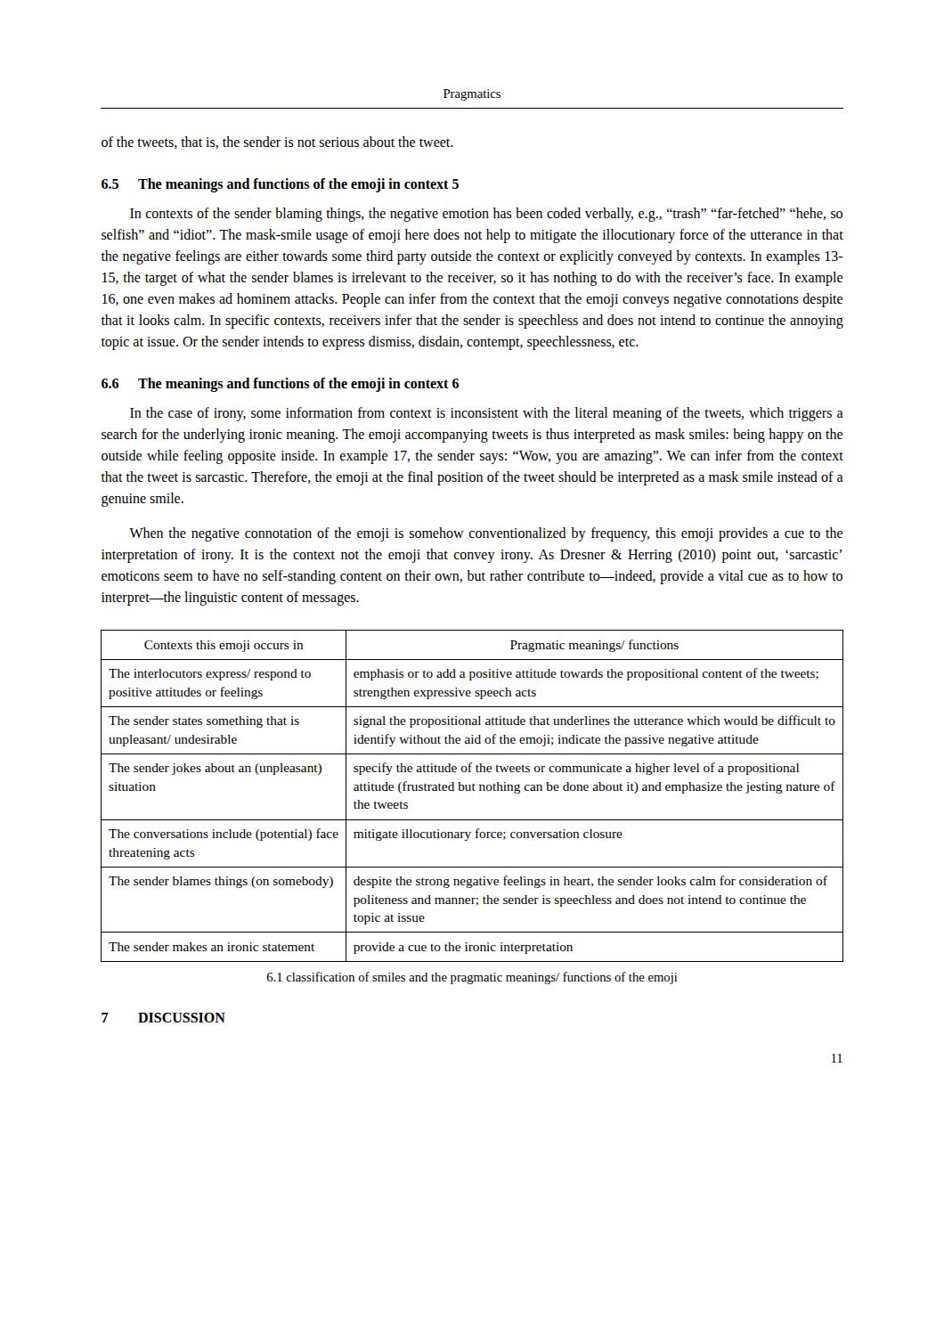Pragmatics
of the tweets, that is, the sender is not serious about the tweet.
6.5 The meanings and functions of the emoji in context 5
In contexts of the sender blaming things, the negative emotion has been coded verbally, e.g., “trash” “far-fetched” “hehe, so selfish” and “idiot”. The mask-smile usage of emoji here does not help to mitigate the illocutionary force of the utterance in that the negative feelings are either towards some third party outside the context or explicitly conveyed by contexts. In examples 13-15, the target of what the sender blames is irrelevant to the receiver, so it has nothing to do with the receiver’s face. In example 16, one even makes ad hominem attacks. People can infer from the context that the emoji conveys negative connotations despite that it looks calm. In specific contexts, receivers infer that the sender is speechless and does not intend to continue the annoying topic at issue. Or the sender intends to express dismiss, disdain, contempt, speechlessness, etc.
6.6 The meanings and functions of the emoji in context 6
In the case of irony, some information from context is inconsistent with the literal meaning of the tweets, which triggers a search for the underlying ironic meaning. The emoji accompanying tweets is thus interpreted as mask smiles: being happy on the outside while feeling opposite inside. In example 17, the sender says: “Wow, you are amazing”. We can infer from the context that the tweet is sarcastic. Therefore, the emoji at the final position of the tweet should be interpreted as a mask smile instead of a genuine smile.
When the negative connotation of the emoji is somehow conventionalized by frequency, this emoji provides a cue to the interpretation of irony. It is the context not the emoji that convey irony. As Dresner & Herring (2010) point out, ‘sarcastic’ emoticons seem to have no self-standing content on their own, but rather contribute to—indeed, provide a vital cue as to how to interpret—the linguistic content of messages.
| Contexts this emoji occurs in | Pragmatic meanings/ functions |
| The interlocutors express/ respond to positive attitudes or feelings | emphasis or to add a positive attitude towards the propositional content of the tweets; strengthen expressive speech acts |
| The sender states something that is unpleasant/ undesirable | signal the propositional attitude that underlines the utterance which would be difficult to identify without the aid of the emoji; indicate the passive negative attitude |
| The sender jokes about an (unpleasant) situation | specify the attitude of the tweets or communicate a higher level of a propositional attitude (frustrated but nothing can be done about it) and emphasize the jesting nature of the tweets |
| The conversations include (potential) face threatening acts | mitigate illocutionary force; conversation closure |
| The sender blames things (on somebody) | despite the strong negative feelings in heart, the sender looks calm for consideration of politeness and manner; the sender is speechless and does not intend to continue the topic at issue |
| The sender makes an ironic statement | provide a cue to the ironic interpretation |
6.1 classification of smiles and the pragmatic meanings/ functions of the emoji
7 DISCUSSION
11